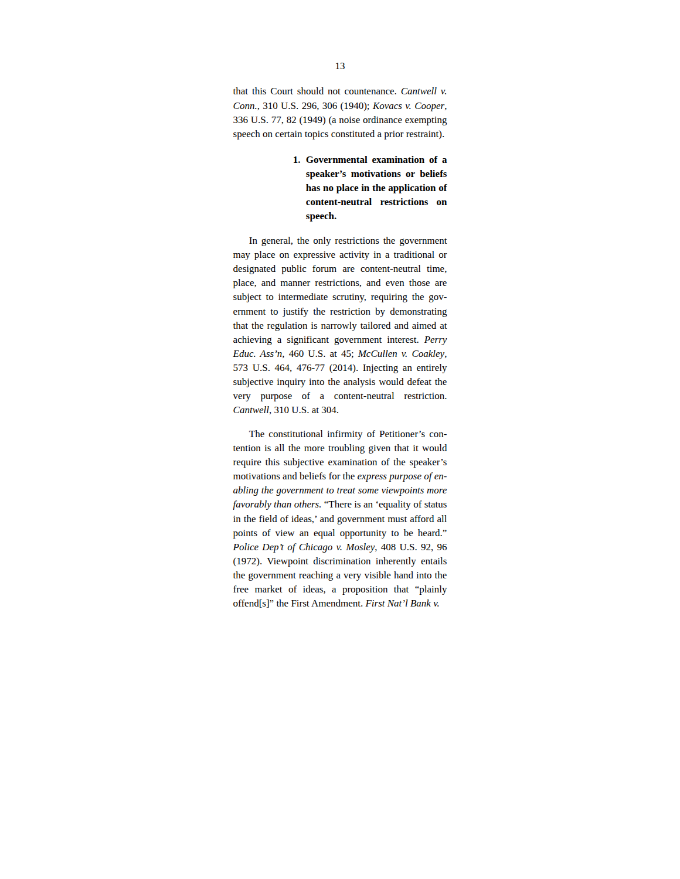13
that this Court should not countenance. Cantwell v. Conn., 310 U.S. 296, 306 (1940); Kovacs v. Cooper, 336 U.S. 77, 82 (1949) (a noise ordinance exempting speech on certain topics constituted a prior restraint).
1. Governmental examination of a speaker’s motivations or beliefs has no place in the application of content-neutral restrictions on speech.
In general, the only restrictions the government may place on expressive activity in a traditional or designated public forum are content-neutral time, place, and manner restrictions, and even those are subject to intermediate scrutiny, requiring the government to justify the restriction by demonstrating that the regulation is narrowly tailored and aimed at achieving a significant government interest. Perry Educ. Ass’n, 460 U.S. at 45; McCullen v. Coakley, 573 U.S. 464, 476-77 (2014). Injecting an entirely subjective inquiry into the analysis would defeat the very purpose of a content-neutral restriction. Cantwell, 310 U.S. at 304.
The constitutional infirmity of Petitioner’s contention is all the more troubling given that it would require this subjective examination of the speaker’s motivations and beliefs for the express purpose of enabling the government to treat some viewpoints more favorably than others. “There is an ‘equality of status in the field of ideas,’ and government must afford all points of view an equal opportunity to be heard.” Police Dep’t of Chicago v. Mosley, 408 U.S. 92, 96 (1972). Viewpoint discrimination inherently entails the government reaching a very visible hand into the free market of ideas, a proposition that “plainly offend[s]” the First Amendment. First Nat’l Bank v.